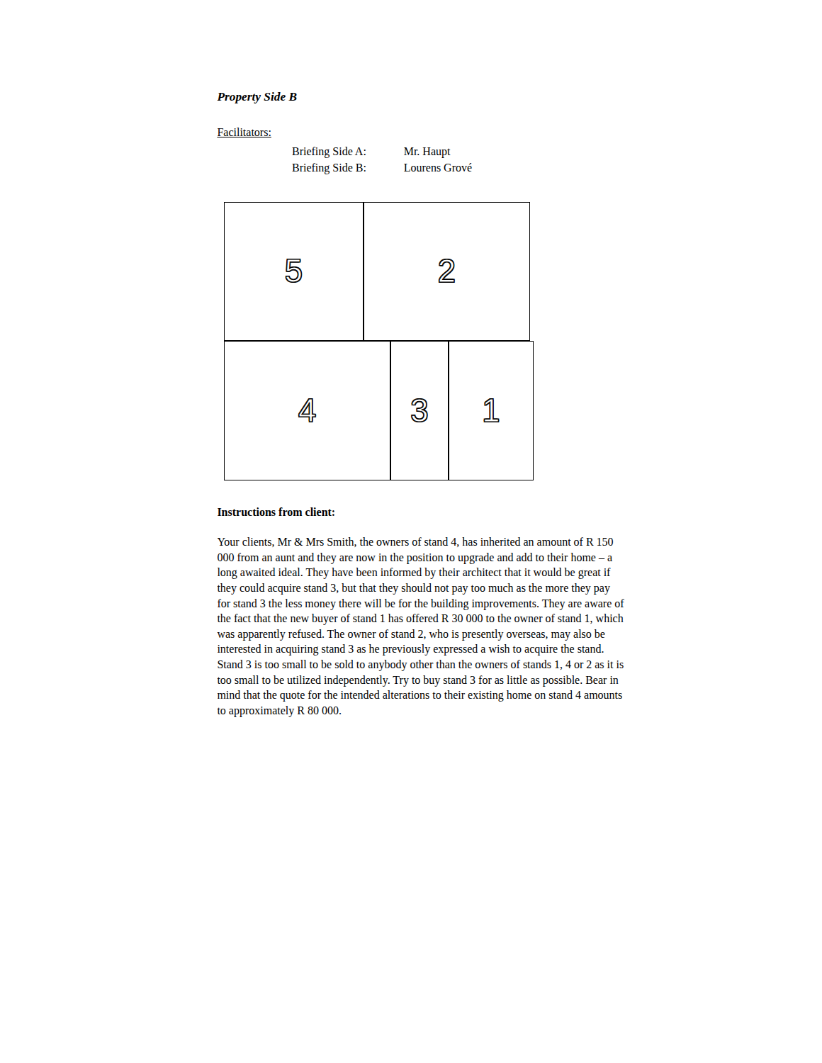Property Side B
Facilitators:
| Briefing Side A: | Mr. Haupt |
| Briefing Side B: | Lourens Grové |
5
2
4
3
1
Instructions from client:
Your clients, Mr & Mrs Smith, the owners of stand 4, has inherited an amount of R 150 000 from an aunt and they are now in the position to upgrade and add to their home – a long awaited ideal. They have been informed by their architect that it would be great if they could acquire stand 3, but that they should not pay too much as the more they pay for stand 3 the less money there will be for the building improvements. They are aware of the fact that the new buyer of stand 1 has offered R 30 000 to the owner of stand 1, which was apparently refused. The owner of stand 2, who is presently overseas, may also be interested in acquiring stand 3 as he previously expressed a wish to acquire the stand. Stand 3 is too small to be sold to anybody other than the owners of stands 1, 4 or 2 as it is too small to be utilized independently. Try to buy stand 3 for as little as possible. Bear in mind that the quote for the intended alterations to their existing home on stand 4 amounts to approximately R 80 000.